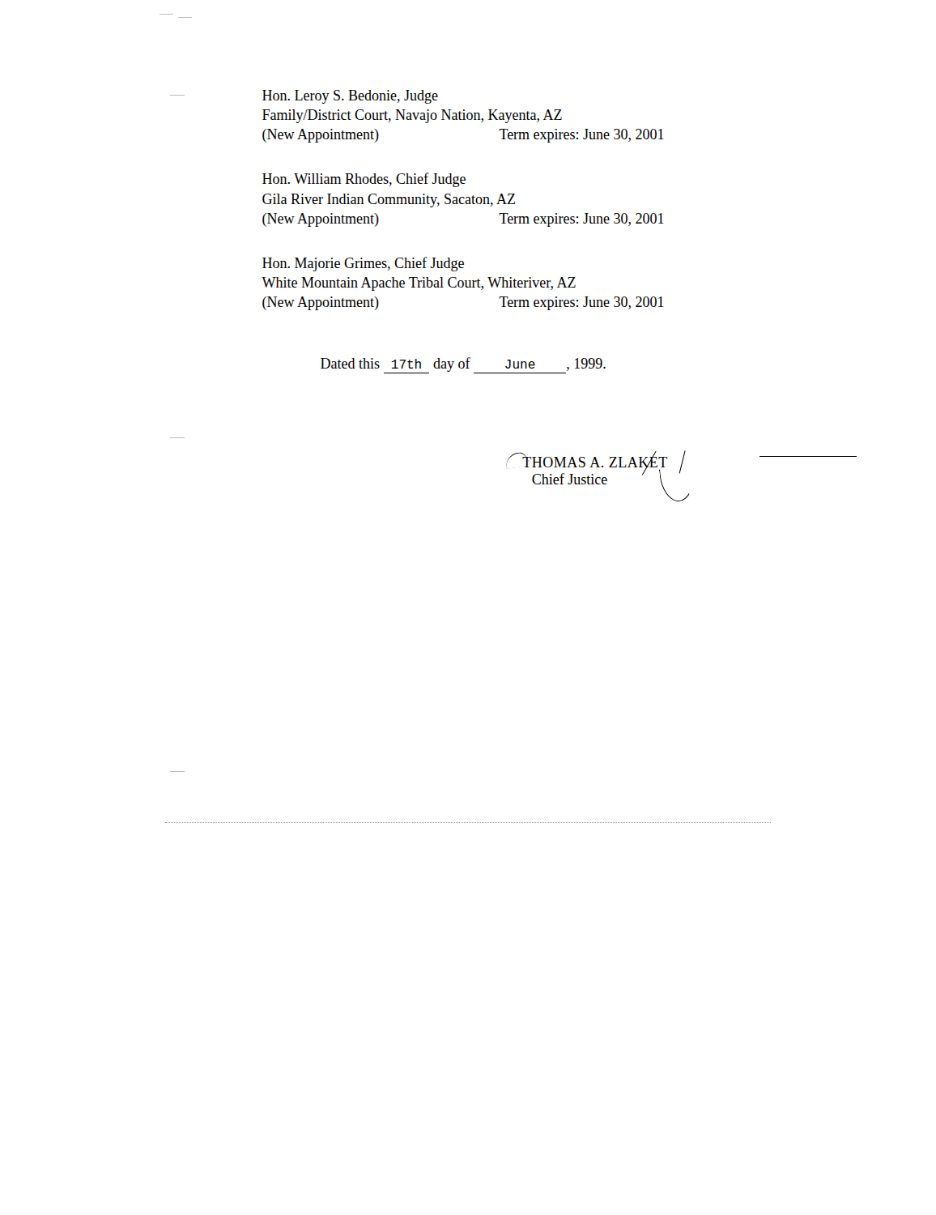Hon. Leroy S. Bedonie, Judge Family/District Court, Navajo Nation, Kayenta, AZ (New Appointment) Term expires: June 30, 2001
Hon. William Rhodes, Chief Judge Gila River Indian Community, Sacaton, AZ (New Appointment) Term expires: June 30, 2001
Hon. Majorie Grimes, Chief Judge White Mountain Apache Tribal Court, Whiteriver, AZ (New Appointment) Term expires: June 30, 2001
Dated this 17th day of June, 1999.
THOMAS A. ZLAKET
Chief Justice